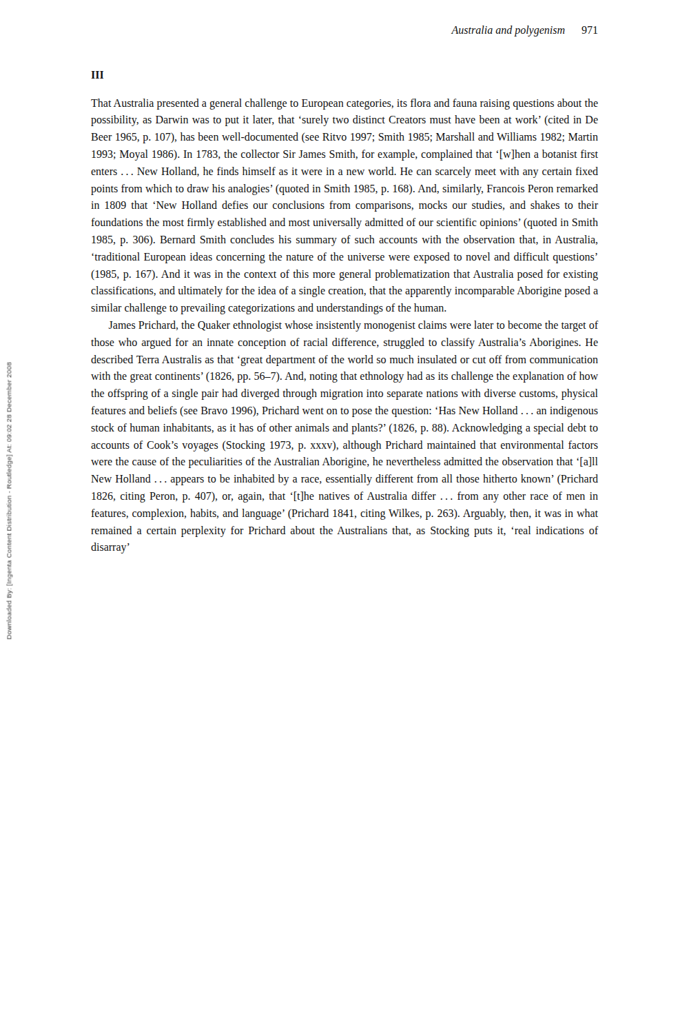Downloaded By: [Ingenta Content Distribution - Routledge] At: 09:02 28 December 2008
Australia and polygenism 971
III
That Australia presented a general challenge to European categories, its flora and fauna raising questions about the possibility, as Darwin was to put it later, that ‘surely two distinct Creators must have been at work’ (cited in De Beer 1965, p. 107), has been well-documented (see Ritvo 1997; Smith 1985; Marshall and Williams 1982; Martin 1993; Moyal 1986). In 1783, the collector Sir James Smith, for example, complained that ‘[w]hen a botanist first enters . . . New Holland, he finds himself as it were in a new world. He can scarcely meet with any certain fixed points from which to draw his analogies’ (quoted in Smith 1985, p. 168). And, similarly, Francois Peron remarked in 1809 that ‘New Holland defies our conclusions from comparisons, mocks our studies, and shakes to their foundations the most firmly established and most universally admitted of our scientific opinions’ (quoted in Smith 1985, p. 306). Bernard Smith concludes his summary of such accounts with the observation that, in Australia, ‘traditional European ideas concerning the nature of the universe were exposed to novel and difficult questions’ (1985, p. 167). And it was in the context of this more general problematization that Australia posed for existing classifications, and ultimately for the idea of a single creation, that the apparently incomparable Aborigine posed a similar challenge to prevailing categorizations and understandings of the human.
James Prichard, the Quaker ethnologist whose insistently monogenist claims were later to become the target of those who argued for an innate conception of racial difference, struggled to classify Australia’s Aborigines. He described Terra Australis as that ‘great department of the world so much insulated or cut off from communication with the great continents’ (1826, pp. 56–7). And, noting that ethnology had as its challenge the explanation of how the offspring of a single pair had diverged through migration into separate nations with diverse customs, physical features and beliefs (see Bravo 1996), Prichard went on to pose the question: ‘Has New Holland . . . an indigenous stock of human inhabitants, as it has of other animals and plants?’ (1826, p. 88). Acknowledging a special debt to accounts of Cook’s voyages (Stocking 1973, p. xxxv), although Prichard maintained that environmental factors were the cause of the peculiarities of the Australian Aborigine, he nevertheless admitted the observation that ‘[a]ll New Holland . . . appears to be inhabited by a race, essentially different from all those hitherto known’ (Prichard 1826, citing Peron, p. 407), or, again, that ‘[t]he natives of Australia differ . . . from any other race of men in features, complexion, habits, and language’ (Prichard 1841, citing Wilkes, p. 263). Arguably, then, it was in what remained a certain perplexity for Prichard about the Australians that, as Stocking puts it, ‘real indications of disarray’